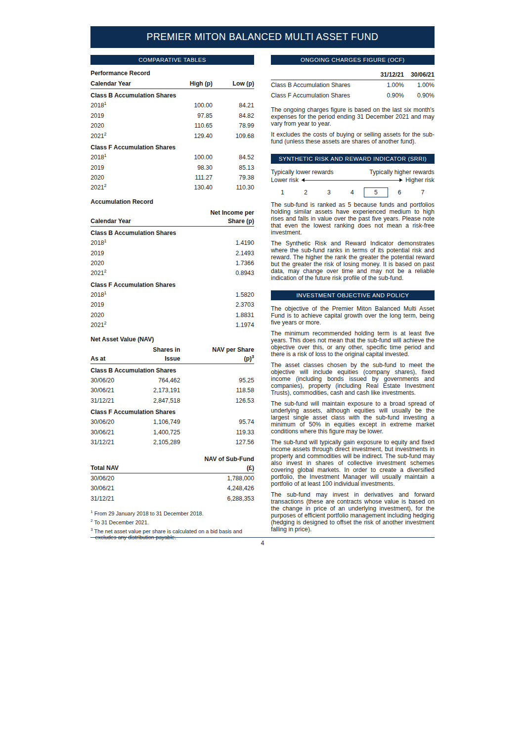PREMIER MITON BALANCED MULTI ASSET FUND
COMPARATIVE TABLES
Performance Record
| Calendar Year | High (p) | Low (p) |
| --- | --- | --- |
| Class B Accumulation Shares |
| 2018 1 | 100.00 | 84.21 |
| 2019 | 97.85 | 84.82 |
| 2020 | 110.65 | 78.99 |
| 2021 2 | 129.40 | 109.68 |
| Class F Accumulation Shares |
| 2018 1 | 100.00 | 84.52 |
| 2019 | 98.30 | 85.13 |
| 2020 | 111.27 | 79.38 |
| 2021 2 | 130.40 | 110.30 |
Accumulation Record
| | Net Income per |
| --- | --- |
| Calendar Year | Share (p) |
| Class B Accumulation Shares |
| 2018 1 | 1.4190 |
| 2019 | 2.1493 |
| 2020 | 1.7366 |
| 2021 2 | 0.8943 |
| Class F Accumulation Shares |
| 2018 1 | 1.5820 |
| 2019 | 2.3703 |
| 2020 | 1.8831 |
| 2021 2 | 1.1974 |
Net Asset Value (NAV)
| | Shares in | NAV per Share |
| --- | --- | --- |
| As at | Issue | (p) 3 |
| Class B Accumulation Shares |
| 30/06/20 | 764,462 | 95.25 |
| 30/06/21 | 2,173,191 | 118.58 |
| 31/12/21 | 2,847,518 | 126.53 |
| Class F Accumulation Shares |
| 30/06/20 | 1,106,749 | 95.74 |
| 30/06/21 | 1,400,725 | 119.33 |
| 31/12/21 | 2,105,289 | 127.56 |
| | NAV of Sub-Fund |
| --- | --- |
| Total NAV | (£) |
| 30/06/20 | 1,788,000 |
| 30/06/21 | 4,248,426 |
| 31/12/21 | 6,288,353 |
1 From 29 January 2018 to 31 December 2018.
2 To 31 December 2021.
3 The net asset value per share is calculated on a bid basis and excludes any distribution payable.
ONGOING CHARGES FIGURE (OCF)
| | 31/12/21 | 30/06/21 |
| --- | --- | --- |
| Class B Accumulation Shares | 1.00% | 1.00% |
| Class F Accumulation Shares | 0.90% | 0.90% |
The ongoing charges figure is based on the last six month's expenses for the period ending 31 December 2021 and may vary from year to year.
It excludes the costs of buying or selling assets for the sub-fund (unless these assets are shares of another fund).
SYNTHETIC RISK AND REWARD INDICATOR (SRRI)
Typically lower rewards Typically higher rewards
Lower risk Higher risk
1 2 3 4 5 6 7
The sub-fund is ranked as 5 because funds and portfolios holding similar assets have experienced medium to high rises and falls in value over the past five years. Please note that even the lowest ranking does not mean a risk-free investment.
The Synthetic Risk and Reward Indicator demonstrates where the sub-fund ranks in terms of its potential risk and reward. The higher the rank the greater the potential reward but the greater the risk of losing money. It is based on past data, may change over time and may not be a reliable indication of the future risk profile of the sub-fund.
INVESTMENT OBJECTIVE AND POLICY
The objective of the Premier Miton Balanced Multi Asset Fund is to achieve capital growth over the long term, being five years or more.
The minimum recommended holding term is at least five years. This does not mean that the sub-fund will achieve the objective over this, or any other, specific time period and there is a risk of loss to the original capital invested.
The asset classes chosen by the sub-fund to meet the objective will include equities (company shares), fixed income (including bonds issued by governments and companies), property (including Real Estate Investment Trusts), commodities, cash and cash like investments.
The sub-fund will maintain exposure to a broad spread of underlying assets, although equities will usually be the largest single asset class with the sub-fund investing a minimum of 50% in equities except in extreme market conditions where this figure may be lower.
The sub-fund will typically gain exposure to equity and fixed income assets through direct investment, but investments in property and commodities will be indirect. The sub-fund may also invest in shares of collective investment schemes covering global markets. In order to create a diversified portfolio, the Investment Manager will usually maintain a portfolio of at least 100 individual investments.
The sub-fund may invest in derivatives and forward transactions (these are contracts whose value is based on the change in price of an underlying investment), for the purposes of efficient portfolio management including hedging (hedging is designed to offset the risk of another investment falling in price).
4